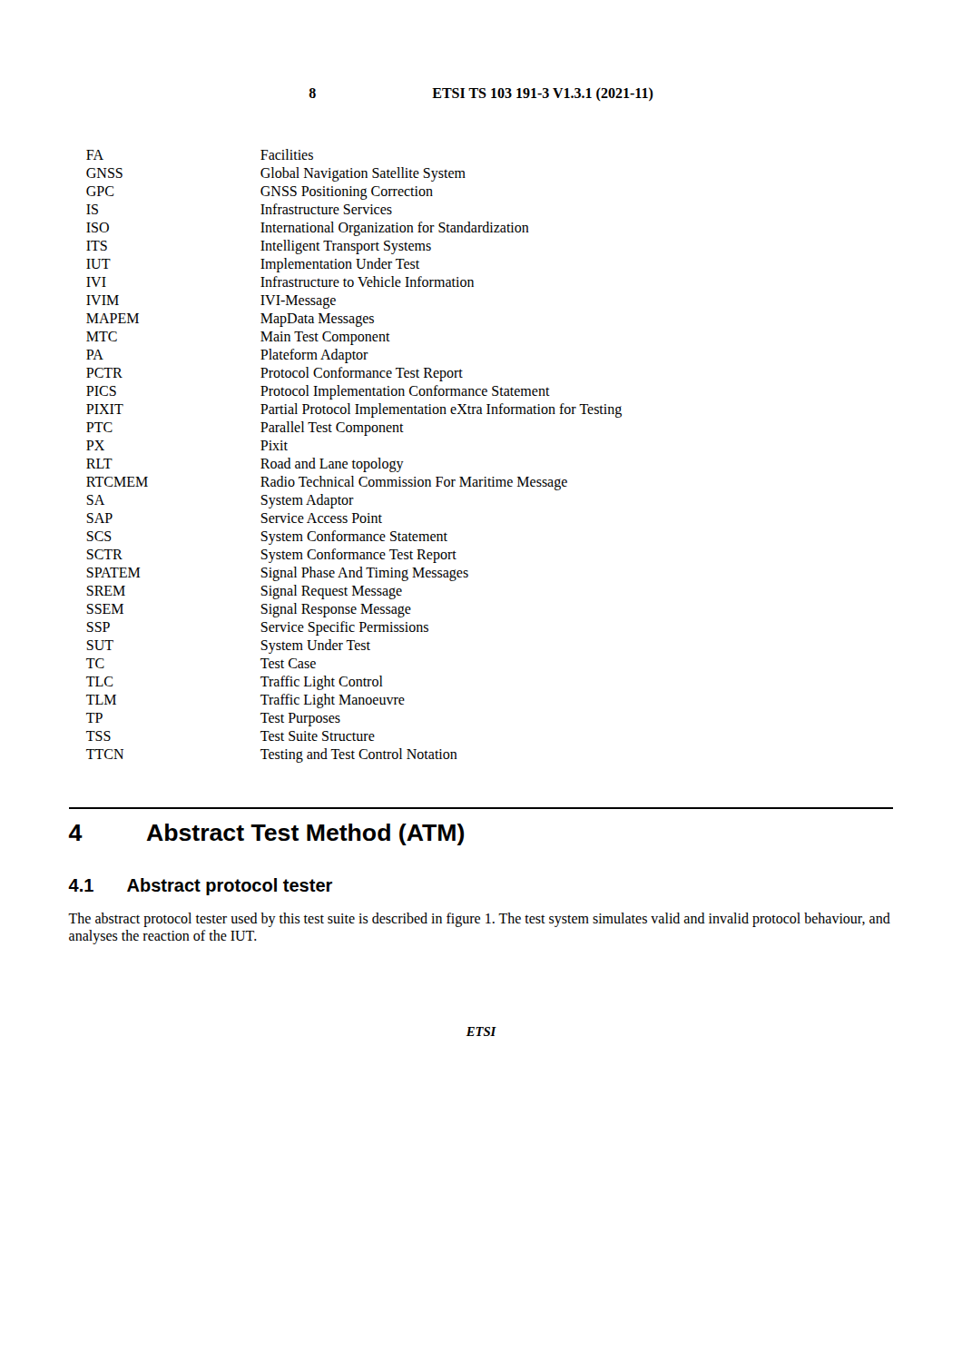8 ETSI TS 103 191-3 V1.3.1 (2021-11)
| FA | Facilities |
| GNSS | Global Navigation Satellite System |
| GPC | GNSS Positioning Correction |
| IS | Infrastructure Services |
| ISO | International Organization for Standardization |
| ITS | Intelligent Transport Systems |
| IUT | Implementation Under Test |
| IVI | Infrastructure to Vehicle Information |
| IVIM | IVI-Message |
| MAPEM | MapData Messages |
| MTC | Main Test Component |
| PA | Plateform Adaptor |
| PCTR | Protocol Conformance Test Report |
| PICS | Protocol Implementation Conformance Statement |
| PIXIT | Partial Protocol Implementation eXtra Information for Testing |
| PTC | Parallel Test Component |
| PX | Pixit |
| RLT | Road and Lane topology |
| RTCMEM | Radio Technical Commission For Maritime Message |
| SA | System Adaptor |
| SAP | Service Access Point |
| SCS | System Conformance Statement |
| SCTR | System Conformance Test Report |
| SPATEM | Signal Phase And Timing Messages |
| SREM | Signal Request Message |
| SSEM | Signal Response Message |
| SSP | Service Specific Permissions |
| SUT | System Under Test |
| TC | Test Case |
| TLC | Traffic Light Control |
| TLM | Traffic Light Manoeuvre |
| TP | Test Purposes |
| TSS | Test Suite Structure |
| TTCN | Testing and Test Control Notation |
4 Abstract Test Method (ATM)
4.1 Abstract protocol tester
The abstract protocol tester used by this test suite is described in figure 1. The test system simulates valid and invalid protocol behaviour, and analyses the reaction of the IUT.
ETSI